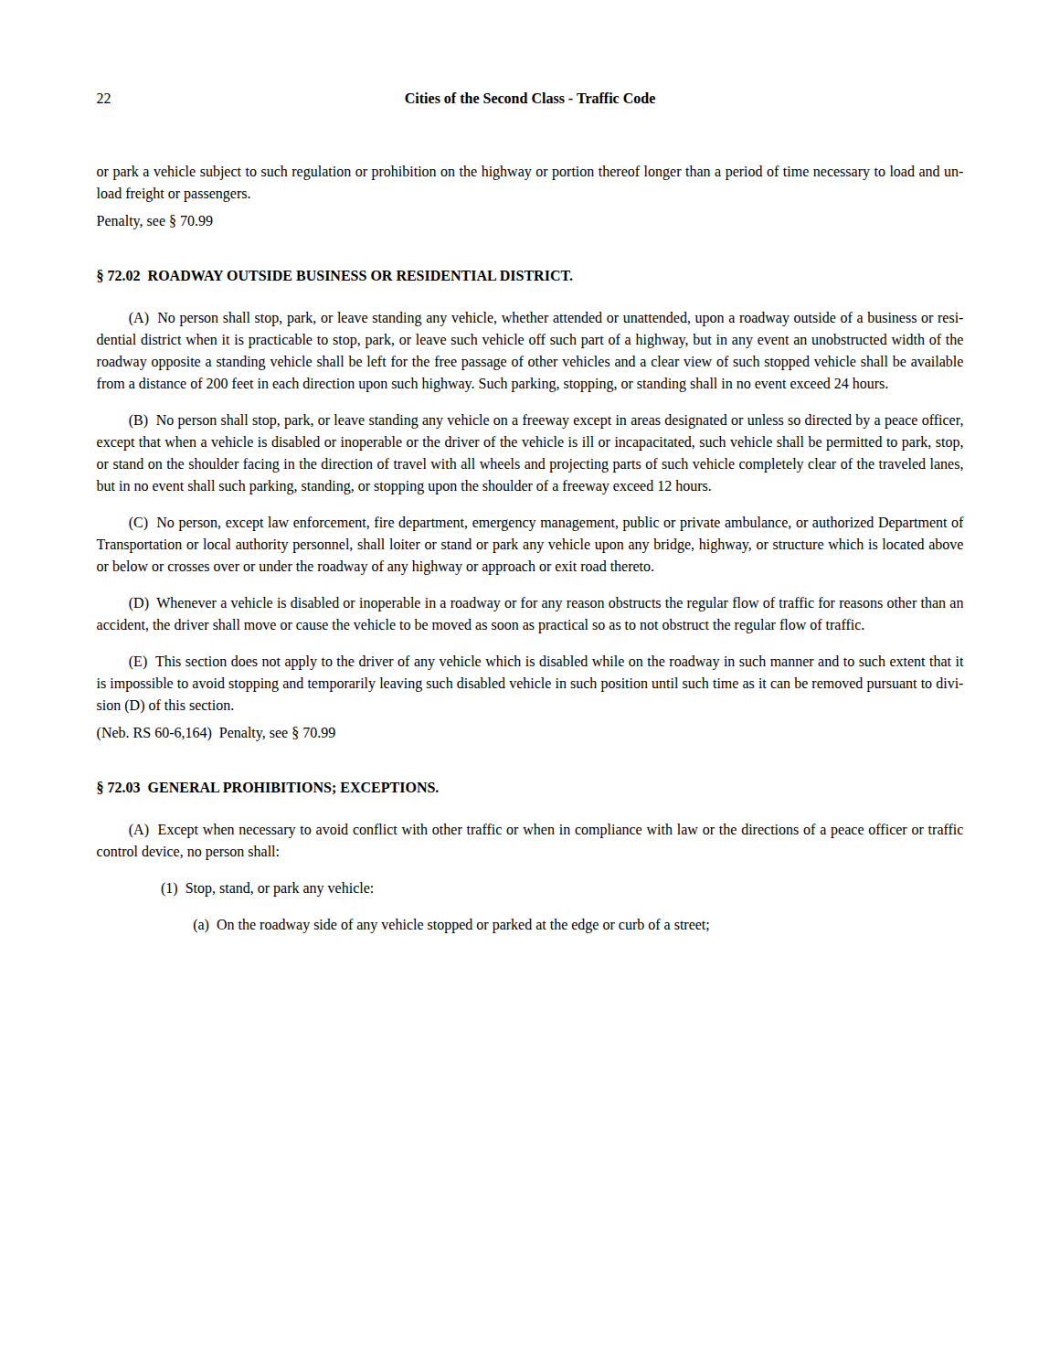22 Cities of the Second Class - Traffic Code
or park a vehicle subject to such regulation or prohibition on the highway or portion thereof longer than a period of time necessary to load and unload freight or passengers.
Penalty, see § 70.99
§ 72.02 ROADWAY OUTSIDE BUSINESS OR RESIDENTIAL DISTRICT.
(A) No person shall stop, park, or leave standing any vehicle, whether attended or unattended, upon a roadway outside of a business or residential district when it is practicable to stop, park, or leave such vehicle off such part of a highway, but in any event an unobstructed width of the roadway opposite a standing vehicle shall be left for the free passage of other vehicles and a clear view of such stopped vehicle shall be available from a distance of 200 feet in each direction upon such highway. Such parking, stopping, or standing shall in no event exceed 24 hours.
(B) No person shall stop, park, or leave standing any vehicle on a freeway except in areas designated or unless so directed by a peace officer, except that when a vehicle is disabled or inoperable or the driver of the vehicle is ill or incapacitated, such vehicle shall be permitted to park, stop, or stand on the shoulder facing in the direction of travel with all wheels and projecting parts of such vehicle completely clear of the traveled lanes, but in no event shall such parking, standing, or stopping upon the shoulder of a freeway exceed 12 hours.
(C) No person, except law enforcement, fire department, emergency management, public or private ambulance, or authorized Department of Transportation or local authority personnel, shall loiter or stand or park any vehicle upon any bridge, highway, or structure which is located above or below or crosses over or under the roadway of any highway or approach or exit road thereto.
(D) Whenever a vehicle is disabled or inoperable in a roadway or for any reason obstructs the regular flow of traffic for reasons other than an accident, the driver shall move or cause the vehicle to be moved as soon as practical so as to not obstruct the regular flow of traffic.
(E) This section does not apply to the driver of any vehicle which is disabled while on the roadway in such manner and to such extent that it is impossible to avoid stopping and temporarily leaving such disabled vehicle in such position until such time as it can be removed pursuant to division (D) of this section.
(Neb. RS 60-6,164) Penalty, see § 70.99
§ 72.03 GENERAL PROHIBITIONS; EXCEPTIONS.
(A) Except when necessary to avoid conflict with other traffic or when in compliance with law or the directions of a peace officer or traffic control device, no person shall:
(1) Stop, stand, or park any vehicle:
(a) On the roadway side of any vehicle stopped or parked at the edge or curb of a street;